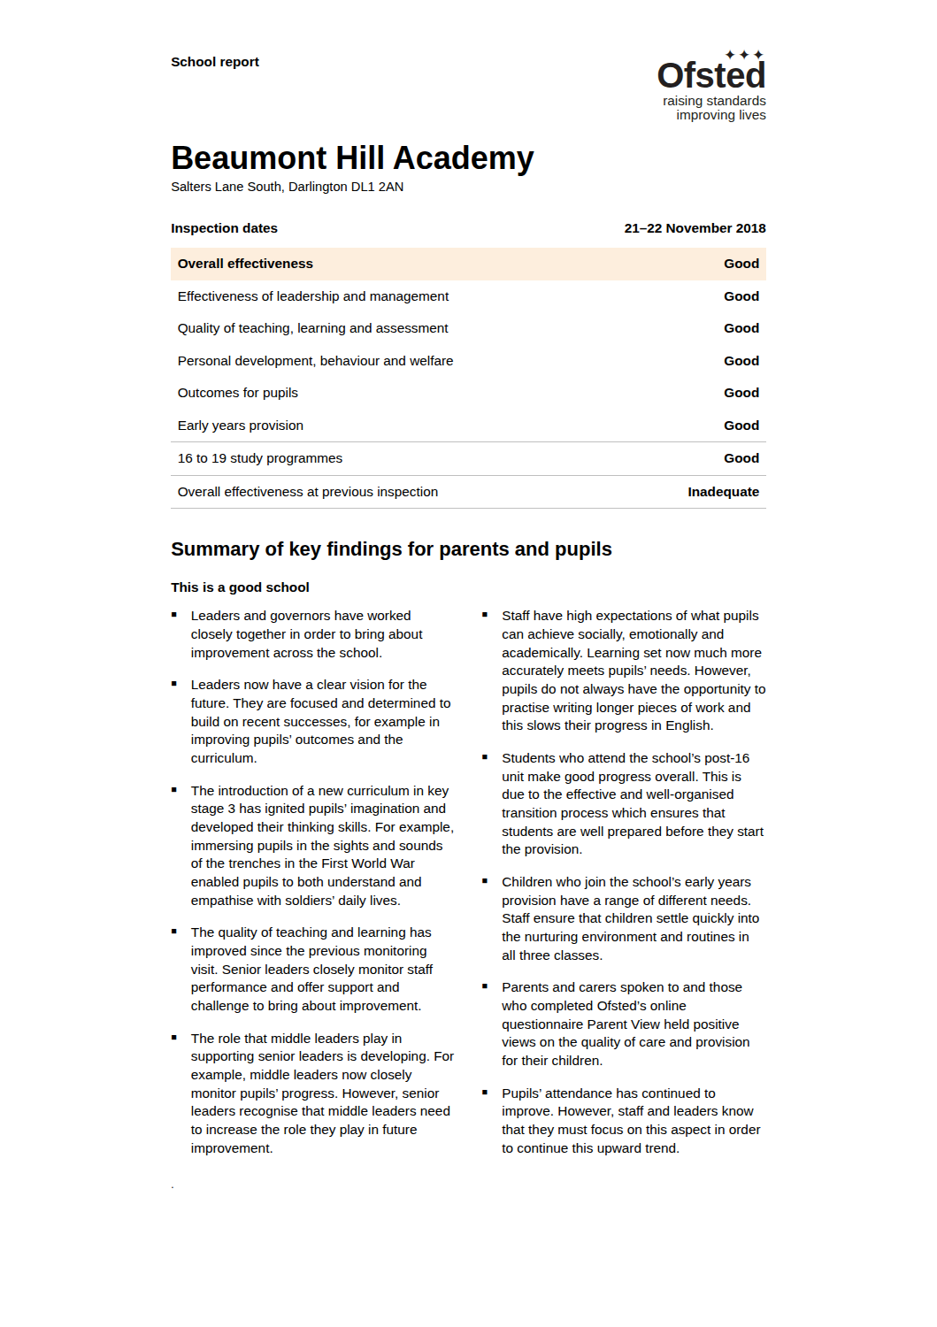School report
✦✦✦
Ofsted
raising standards
improving lives
Beaumont Hill Academy
Salters Lane South, Darlington DL1 2AN
Inspection dates 21–22 November 2018
| Overall effectiveness | Good |
| Effectiveness of leadership and management | Good |
| Quality of teaching, learning and assessment | Good |
| Personal development, behaviour and welfare | Good |
| Outcomes for pupils | Good |
| Early years provision | Good |
| 16 to 19 study programmes | Good |
| Overall effectiveness at previous inspection | Inadequate |
Summary of key findings for parents and pupils
This is a good school
Leaders and governors have worked closely together in order to bring about improvement across the school.
Leaders now have a clear vision for the future. They are focused and determined to build on recent successes, for example in improving pupils’ outcomes and the curriculum.
The introduction of a new curriculum in key stage 3 has ignited pupils’ imagination and developed their thinking skills. For example, immersing pupils in the sights and sounds of the trenches in the First World War enabled pupils to both understand and empathise with soldiers’ daily lives.
The quality of teaching and learning has improved since the previous monitoring visit. Senior leaders closely monitor staff performance and offer support and challenge to bring about improvement.
The role that middle leaders play in supporting senior leaders is developing. For example, middle leaders now closely monitor pupils’ progress. However, senior leaders recognise that middle leaders need to increase the role they play in future improvement.
Staff have high expectations of what pupils can achieve socially, emotionally and academically. Learning set now much more accurately meets pupils’ needs. However, pupils do not always have the opportunity to practise writing longer pieces of work and this slows their progress in English.
Students who attend the school’s post-16 unit make good progress overall. This is due to the effective and well-organised transition process which ensures that students are well prepared before they start the provision.
Children who join the school’s early years provision have a range of different needs. Staff ensure that children settle quickly into the nurturing environment and routines in all three classes.
Parents and carers spoken to and those who completed Ofsted’s online questionnaire Parent View held positive views on the quality of care and provision for their children.
Pupils’ attendance has continued to improve. However, staff and leaders know that they must focus on this aspect in order to continue this upward trend.
.